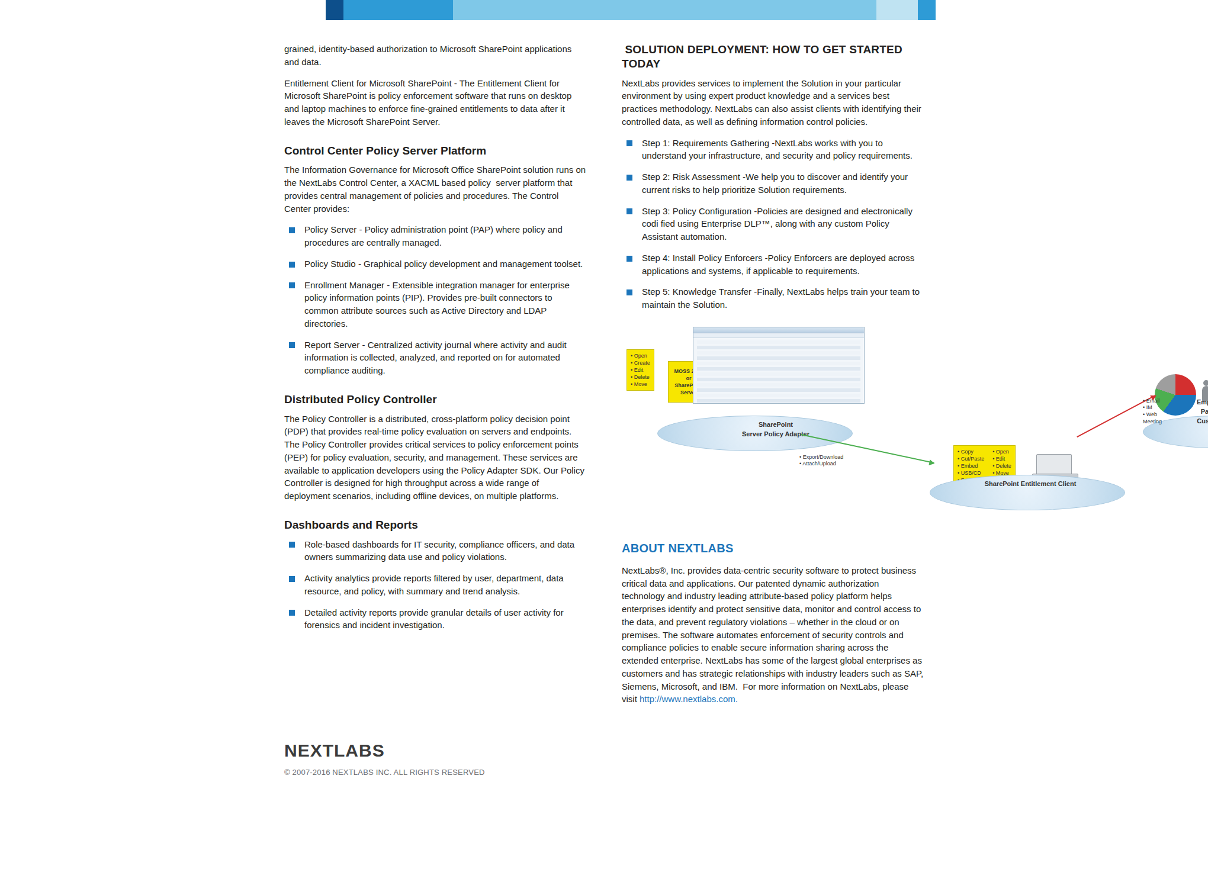grained, identity-based authorization to Microsoft SharePoint applications and data.
Entitlement Client for Microsoft SharePoint - The Entitlement Client for Microsoft SharePoint is policy enforcement software that runs on desktop and laptop machines to enforce fine-grained entitlements to data after it leaves the Microsoft SharePoint Server.
Control Center Policy Server Platform
The Information Governance for Microsoft Office SharePoint solution runs on the NextLabs Control Center, a XACML based policy server platform that provides central management of policies and procedures. The Control Center provides:
Policy Server - Policy administration point (PAP) where policy and procedures are centrally managed.
Policy Studio - Graphical policy development and management toolset.
Enrollment Manager - Extensible integration manager for enterprise policy information points (PIP). Provides pre-built connectors to common attribute sources such as Active Directory and LDAP directories.
Report Server - Centralized activity journal where activity and audit information is collected, analyzed, and reported on for automated compliance auditing.
Distributed Policy Controller
The Policy Controller is a distributed, cross-platform policy decision point (PDP) that provides real-time policy evaluation on servers and endpoints. The Policy Controller provides critical services to policy enforcement points (PEP) for policy evaluation, security, and management. These services are available to application developers using the Policy Adapter SDK. Our Policy Controller is designed for high throughput across a wide range of deployment scenarios, including offline devices, on multiple platforms.
Dashboards and Reports
Role-based dashboards for IT security, compliance officers, and data owners summarizing data use and policy violations.
Activity analytics provide reports filtered by user, department, data resource, and policy, with summary and trend analysis.
Detailed activity reports provide granular details of user activity for forensics and incident investigation.
Solution Deployment: How to Get Started Today
NextLabs provides services to implement the Solution in your particular environment by using expert product knowledge and a services best practices methodology. NextLabs can also assist clients with identifying their controlled data, as well as defining information control policies.
Step 1: Requirements Gathering -NextLabs works with you to understand your infrastructure, and security and policy requirements.
Step 2: Risk Assessment -We help you to discover and identify your current risks to help prioritize Solution requirements.
Step 3: Policy Configuration -Policies are designed and electronically codi fied using Enterprise DLP™, along with any custom Policy Assistant automation.
Step 4: Install Policy Enforcers -Policy Enforcers are deployed across applications and systems, if applicable to requirements.
Step 5: Knowledge Transfer -Finally, NextLabs helps train your team to maintain the Solution.
• Open
• Create
• Edit
• Delete
• Move
MOSS 2007
or
SharePoint
Server
SharePoint
Server Policy Adapter
• Export/Download
• Attach/Upload
• Copy
• Cut/Paste
• Embed
• USB/CD
• Print
• Open
• Edit
• Delete
• Move
SharePoint Entitlement Client
Endpoints
Employees
Partners
Customers
• Email
• IM
• Web Meeting
About NextLabs
NextLabs®, Inc. provides data-centric security software to protect business critical data and applications. Our patented dynamic authorization technology and industry leading attribute-based policy platform helps enterprises identify and protect sensitive data, monitor and control access to the data, and prevent regulatory violations – whether in the cloud or on premises. The software automates enforcement of security controls and compliance policies to enable secure information sharing across the extended enterprise. NextLabs has some of the largest global enterprises as customers and has strategic relationships with industry leaders such as SAP, Siemens, Microsoft, and IBM. For more information on NextLabs, please visit http://www.nextlabs.com.
NEXTLABS
© 2007-2016 NEXTLABS INC. ALL RIGHTS RESERVED